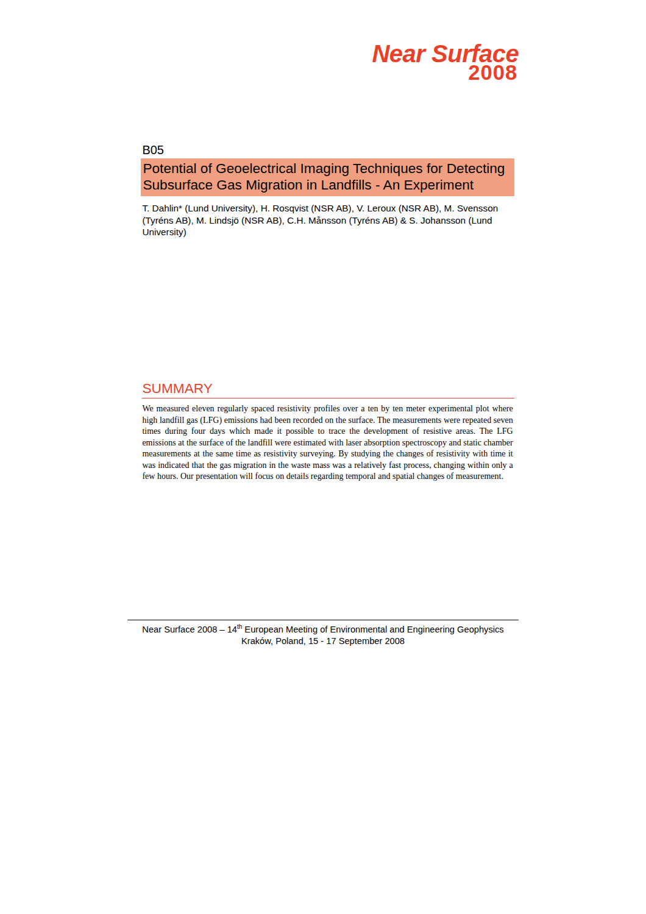Near Surface 2008
B05
Potential of Geoelectrical Imaging Techniques for Detecting Subsurface Gas Migration in Landfills - An Experiment
T. Dahlin* (Lund University), H. Rosqvist (NSR AB), V. Leroux (NSR AB), M. Svensson (Tyréns AB), M. Lindsjö (NSR AB), C.H. Månsson (Tyréns AB) & S. Johansson (Lund University)
SUMMARY
We measured eleven regularly spaced resistivity profiles over a ten by ten meter experimental plot where high landfill gas (LFG) emissions had been recorded on the surface. The measurements were repeated seven times during four days which made it possible to trace the development of resistive areas. The LFG emissions at the surface of the landfill were estimated with laser absorption spectroscopy and static chamber measurements at the same time as resistivity surveying. By studying the changes of resistivity with time it was indicated that the gas migration in the waste mass was a relatively fast process, changing within only a few hours. Our presentation will focus on details regarding temporal and spatial changes of measurement.
Near Surface 2008 – 14th European Meeting of Environmental and Engineering Geophysics
Kraków, Poland, 15 - 17 September 2008